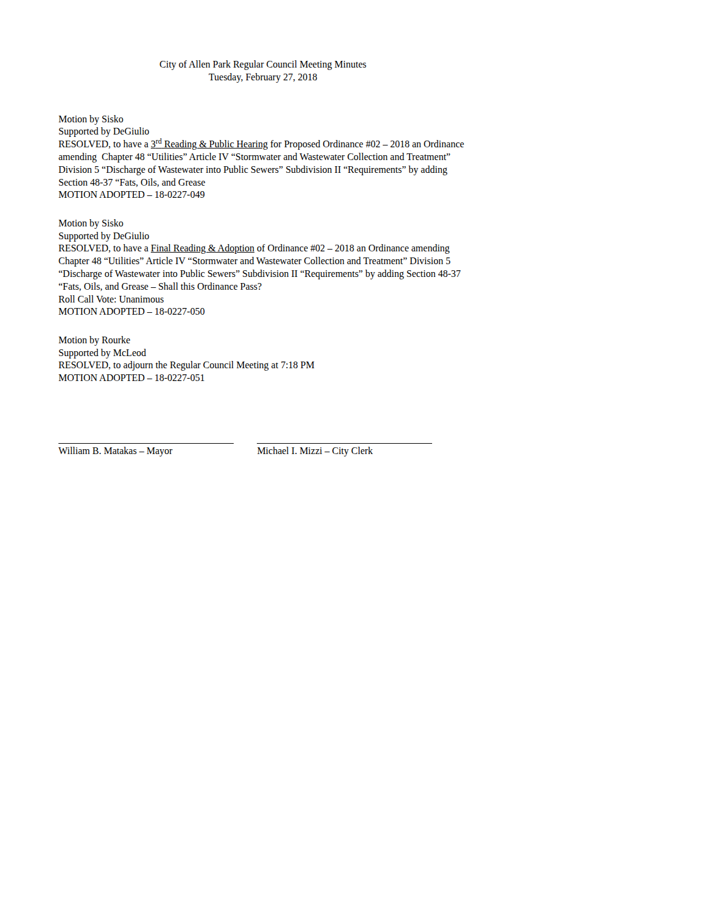City of Allen Park Regular Council Meeting Minutes
Tuesday, February 27, 2018
Motion by Sisko
Supported by DeGiulio
RESOLVED, to have a 3rd Reading & Public Hearing for Proposed Ordinance #02 – 2018 an Ordinance amending Chapter 48 “Utilities” Article IV “Stormwater and Wastewater Collection and Treatment” Division 5 “Discharge of Wastewater into Public Sewers” Subdivision II “Requirements” by adding Section 48-37 “Fats, Oils, and Grease
MOTION ADOPTED – 18-0227-049
Motion by Sisko
Supported by DeGiulio
RESOLVED, to have a Final Reading & Adoption of Ordinance #02 – 2018 an Ordinance amending Chapter 48 “Utilities” Article IV “Stormwater and Wastewater Collection and Treatment” Division 5 “Discharge of Wastewater into Public Sewers” Subdivision II “Requirements” by adding Section 48-37 “Fats, Oils, and Grease – Shall this Ordinance Pass?
Roll Call Vote: Unanimous
MOTION ADOPTED – 18-0227-050
Motion by Rourke
Supported by McLeod
RESOLVED, to adjourn the Regular Council Meeting at 7:18 PM
MOTION ADOPTED – 18-0227-051
| William B. Matakas – Mayor | Michael I. Mizzi – City Clerk |